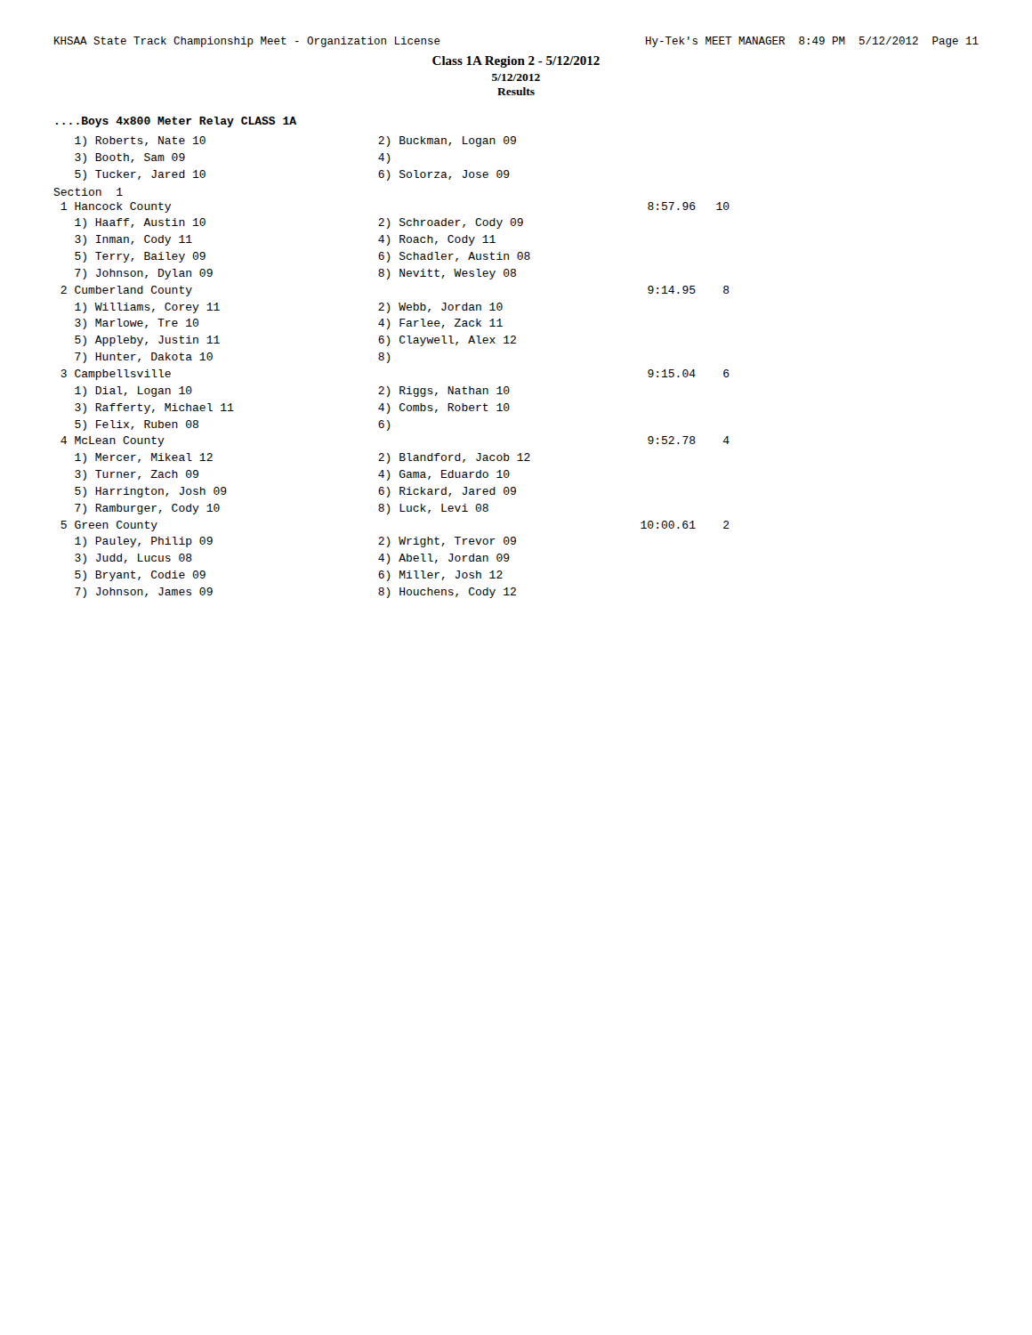KHSAA State Track Championship Meet - Organization License
Hy-Tek's MEET MANAGER 8:49 PM 5/12/2012 Page 11
Class 1A Region 2 - 5/12/2012
5/12/2012
Results
....Boys 4x800 Meter Relay CLASS 1A
| 1) Roberts, Nate 10 | 2) Buckman, Logan 09 | | |
| 3) Booth, Sam 09 | 4) | | |
| 5) Tucker, Jared 10 | 6) Solorza, Jose 09 | | |
Section 1
| 1 Hancock County | | 8:57.96 | 10 |
| 1) Haaff, Austin 10 | 2) Schroader, Cody 09 | | |
| 3) Inman, Cody 11 | 4) Roach, Cody 11 | | |
| 5) Terry, Bailey 09 | 6) Schadler, Austin 08 | | |
| 7) Johnson, Dylan 09 | 8) Nevitt, Wesley 08 | | |
| 2 Cumberland County | | 9:14.95 | 8 |
| 1) Williams, Corey 11 | 2) Webb, Jordan 10 | | |
| 3) Marlowe, Tre 10 | 4) Farlee, Zack 11 | | |
| 5) Appleby, Justin 11 | 6) Claywell, Alex 12 | | |
| 7) Hunter, Dakota 10 | 8) | | |
| 3 Campbellsville | | 9:15.04 | 6 |
| 1) Dial, Logan 10 | 2) Riggs, Nathan 10 | | |
| 3) Rafferty, Michael 11 | 4) Combs, Robert 10 | | |
| 5) Felix, Ruben 08 | 6) | | |
| 4 McLean County | | 9:52.78 | 4 |
| 1) Mercer, Mikeal 12 | 2) Blandford, Jacob 12 | | |
| 3) Turner, Zach 09 | 4) Gama, Eduardo 10 | | |
| 5) Harrington, Josh 09 | 6) Rickard, Jared 09 | | |
| 7) Ramburger, Cody 10 | 8) Luck, Levi 08 | | |
| 5 Green County | | 10:00.61 | 2 |
| 1) Pauley, Philip 09 | 2) Wright, Trevor 09 | | |
| 3) Judd, Lucus 08 | 4) Abell, Jordan 09 | | |
| 5) Bryant, Codie 09 | 6) Miller, Josh 12 | | |
| 7) Johnson, James 09 | 8) Houchens, Cody 12 | | |